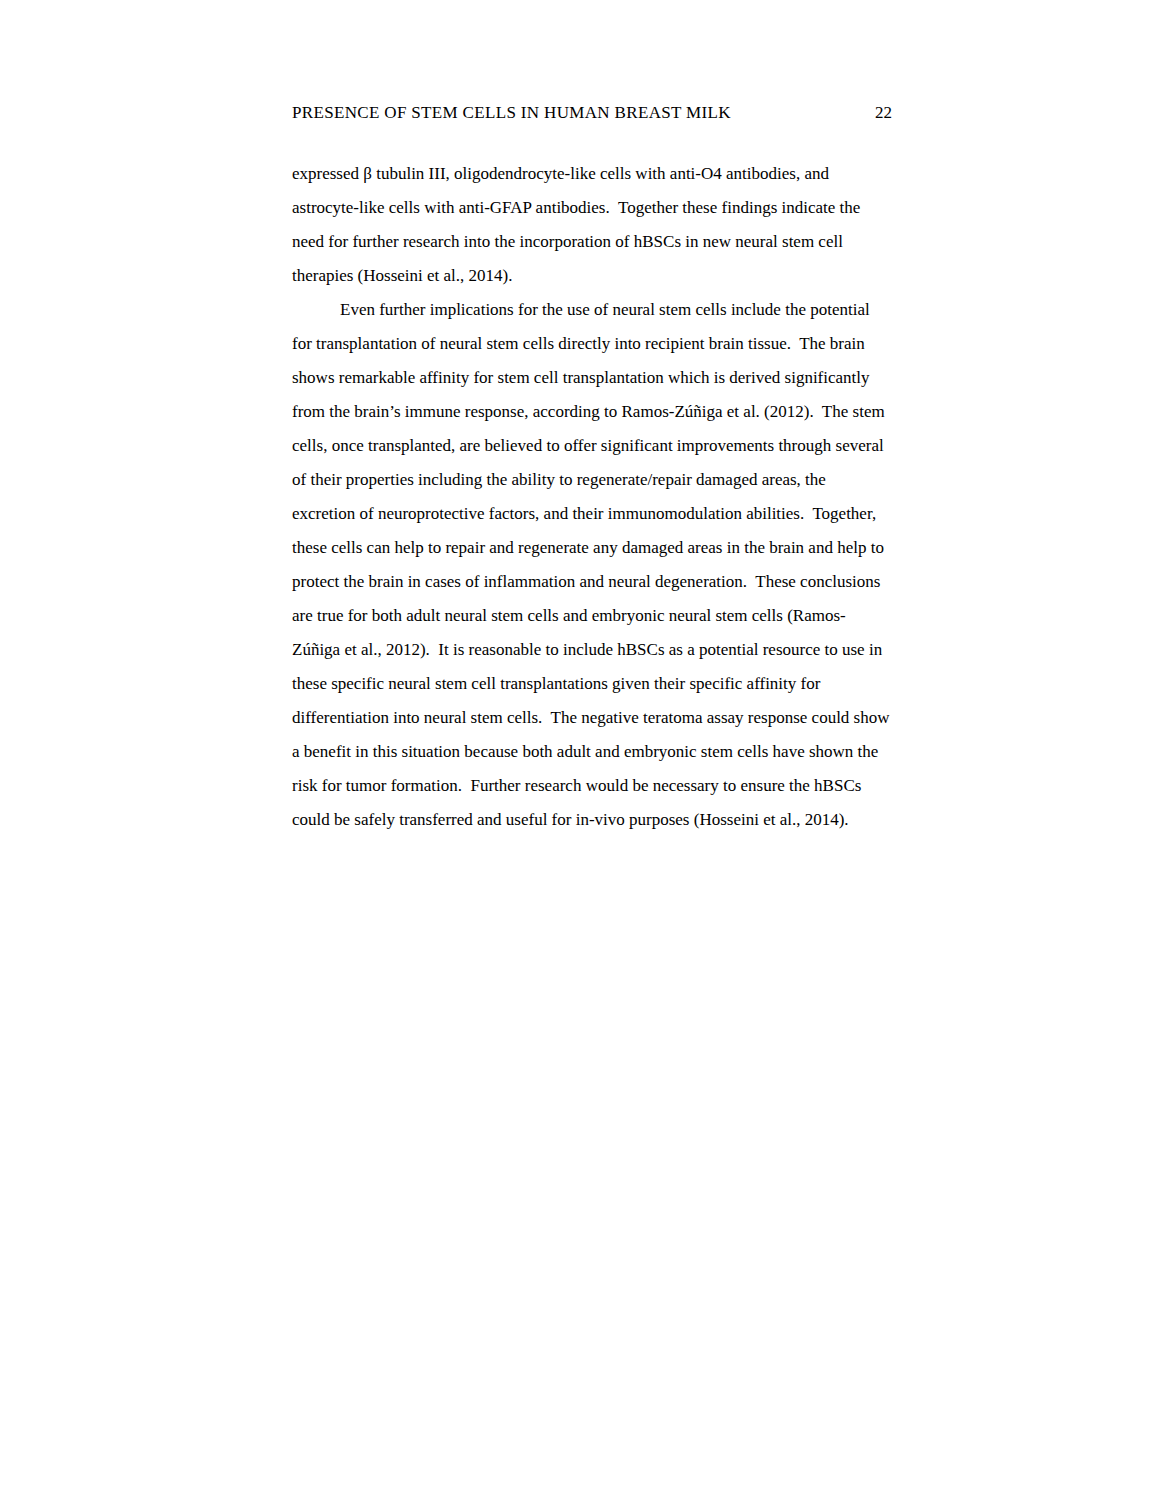Presence of Stem Cells in Human Breast Milk 22
expressed β tubulin III, oligodendrocyte-like cells with anti-O4 antibodies, and astrocyte-like cells with anti-GFAP antibodies. Together these findings indicate the need for further research into the incorporation of hBSCs in new neural stem cell therapies (Hosseini et al., 2014).
Even further implications for the use of neural stem cells include the potential for transplantation of neural stem cells directly into recipient brain tissue. The brain shows remarkable affinity for stem cell transplantation which is derived significantly from the brain’s immune response, according to Ramos-Zúñiga et al. (2012). The stem cells, once transplanted, are believed to offer significant improvements through several of their properties including the ability to regenerate/repair damaged areas, the excretion of neuroprotective factors, and their immunomodulation abilities. Together, these cells can help to repair and regenerate any damaged areas in the brain and help to protect the brain in cases of inflammation and neural degeneration. These conclusions are true for both adult neural stem cells and embryonic neural stem cells (Ramos-Zúñiga et al., 2012). It is reasonable to include hBSCs as a potential resource to use in these specific neural stem cell transplantations given their specific affinity for differentiation into neural stem cells. The negative teratoma assay response could show a benefit in this situation because both adult and embryonic stem cells have shown the risk for tumor formation. Further research would be necessary to ensure the hBSCs could be safely transferred and useful for in-vivo purposes (Hosseini et al., 2014).